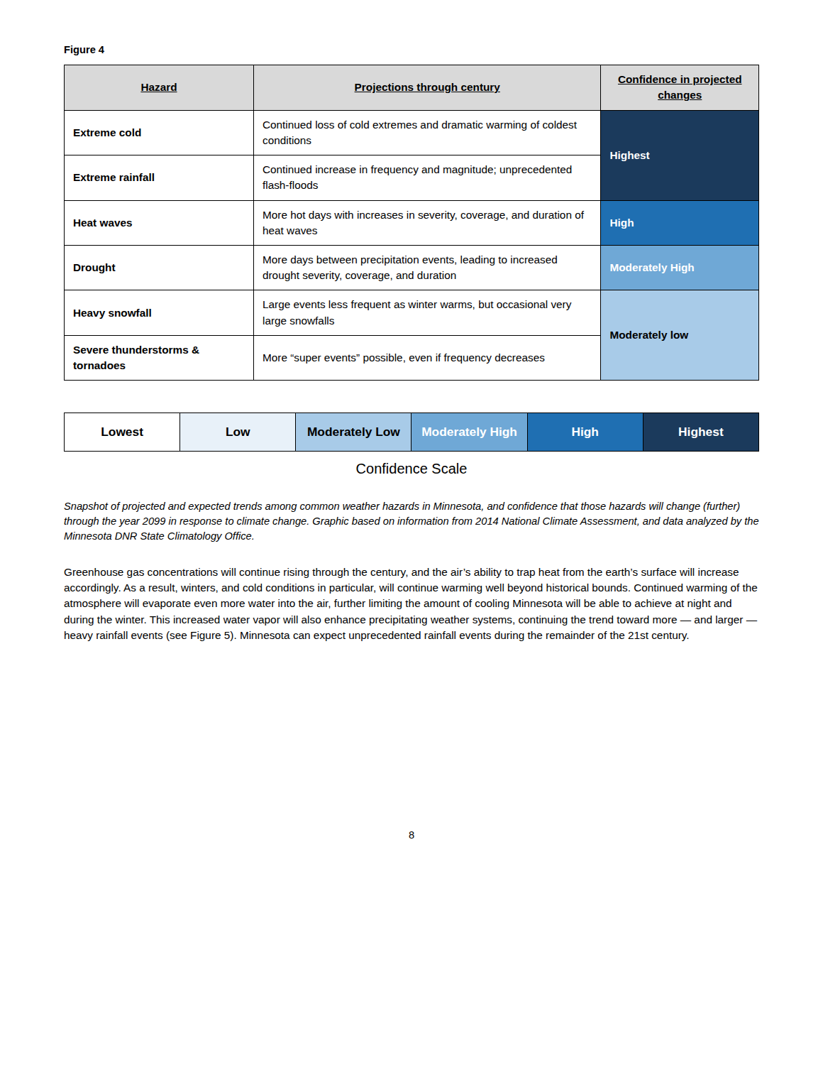Figure 4
| Hazard | Projections through century | Confidence in projected changes |
| --- | --- | --- |
| Extreme cold | Continued loss of cold extremes and dramatic warming of coldest conditions | Highest |
| Extreme rainfall | Continued increase in frequency and magnitude; unprecedented flash-floods |
| Heat waves | More hot days with increases in severity, coverage, and duration of heat waves | High |
| Drought | More days between precipitation events, leading to increased drought severity, coverage, and duration | Moderately High |
| Heavy snowfall | Large events less frequent as winter warms, but occasional very large snowfalls | Moderately low |
| Severe thunderstorms & tornadoes | More “super events” possible, even if frequency decreases |
| Lowest | Low | Moderately Low | Moderately High | High | Highest |
Confidence Scale
Snapshot of projected and expected trends among common weather hazards in Minnesota, and confidence that those hazards will change (further) through the year 2099 in response to climate change. Graphic based on information from 2014 National Climate Assessment, and data analyzed by the Minnesota DNR State Climatology Office.
Greenhouse gas concentrations will continue rising through the century, and the air’s ability to trap heat from the earth’s surface will increase accordingly. As a result, winters, and cold conditions in particular, will continue warming well beyond historical bounds. Continued warming of the atmosphere will evaporate even more water into the air, further limiting the amount of cooling Minnesota will be able to achieve at night and during the winter. This increased water vapor will also enhance precipitating weather systems, continuing the trend toward more — and larger — heavy rainfall events (see Figure 5). Minnesota can expect unprecedented rainfall events during the remainder of the 21st century.
8